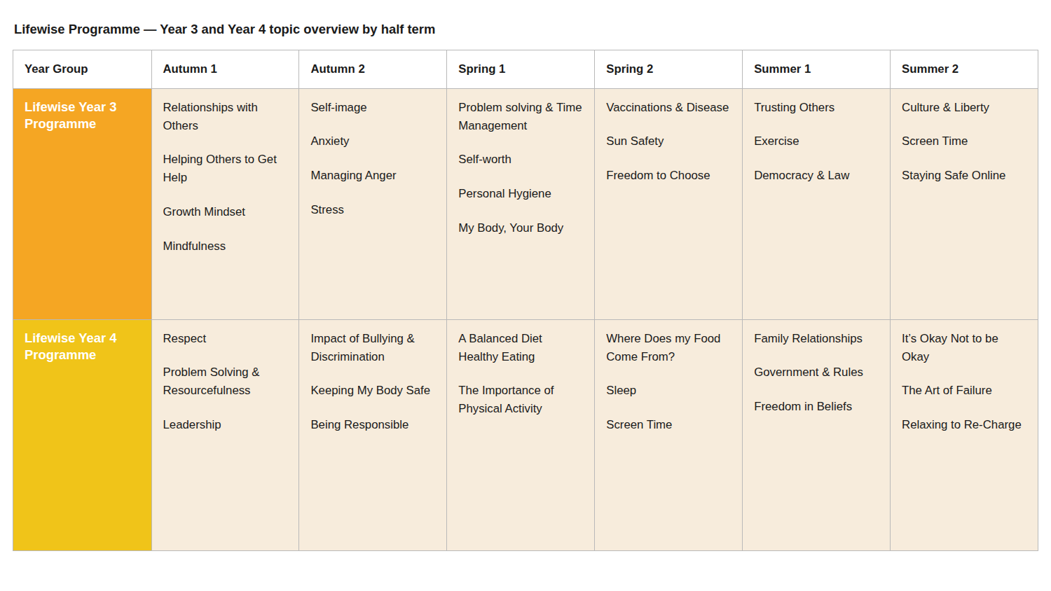Lifewise Programme — Year 3 and Year 4 topic overview by half term
| Year Group | Autumn 1 | Autumn 2 | Spring 1 | Spring 2 | Summer 1 | Summer 2 |
| --- | --- | --- | --- | --- | --- | --- |
| Lifewise Year 3 Programme | Relationships with Others Helping Others to Get Help Growth Mindset Mindfulness | Self-image Anxiety Managing Anger Stress | Problem solving & Time Management Self-worth Personal Hygiene My Body, Your Body | Vaccinations & Disease Sun Safety Freedom to Choose | Trusting Others Exercise Democracy & Law | Culture & Liberty Screen Time Staying Safe Online |
| Lifewise Year 4 Programme | Respect Problem Solving & Resourcefulness Leadership | Impact of Bullying & Discrimination Keeping My Body Safe Being Responsible | A Balanced Diet Healthy Eating The Importance of Physical Activity | Where Does my Food Come From? Sleep Screen Time | Family Relationships Government & Rules Freedom in Beliefs | It’s Okay Not to be Okay The Art of Failure Relaxing to Re-Charge |